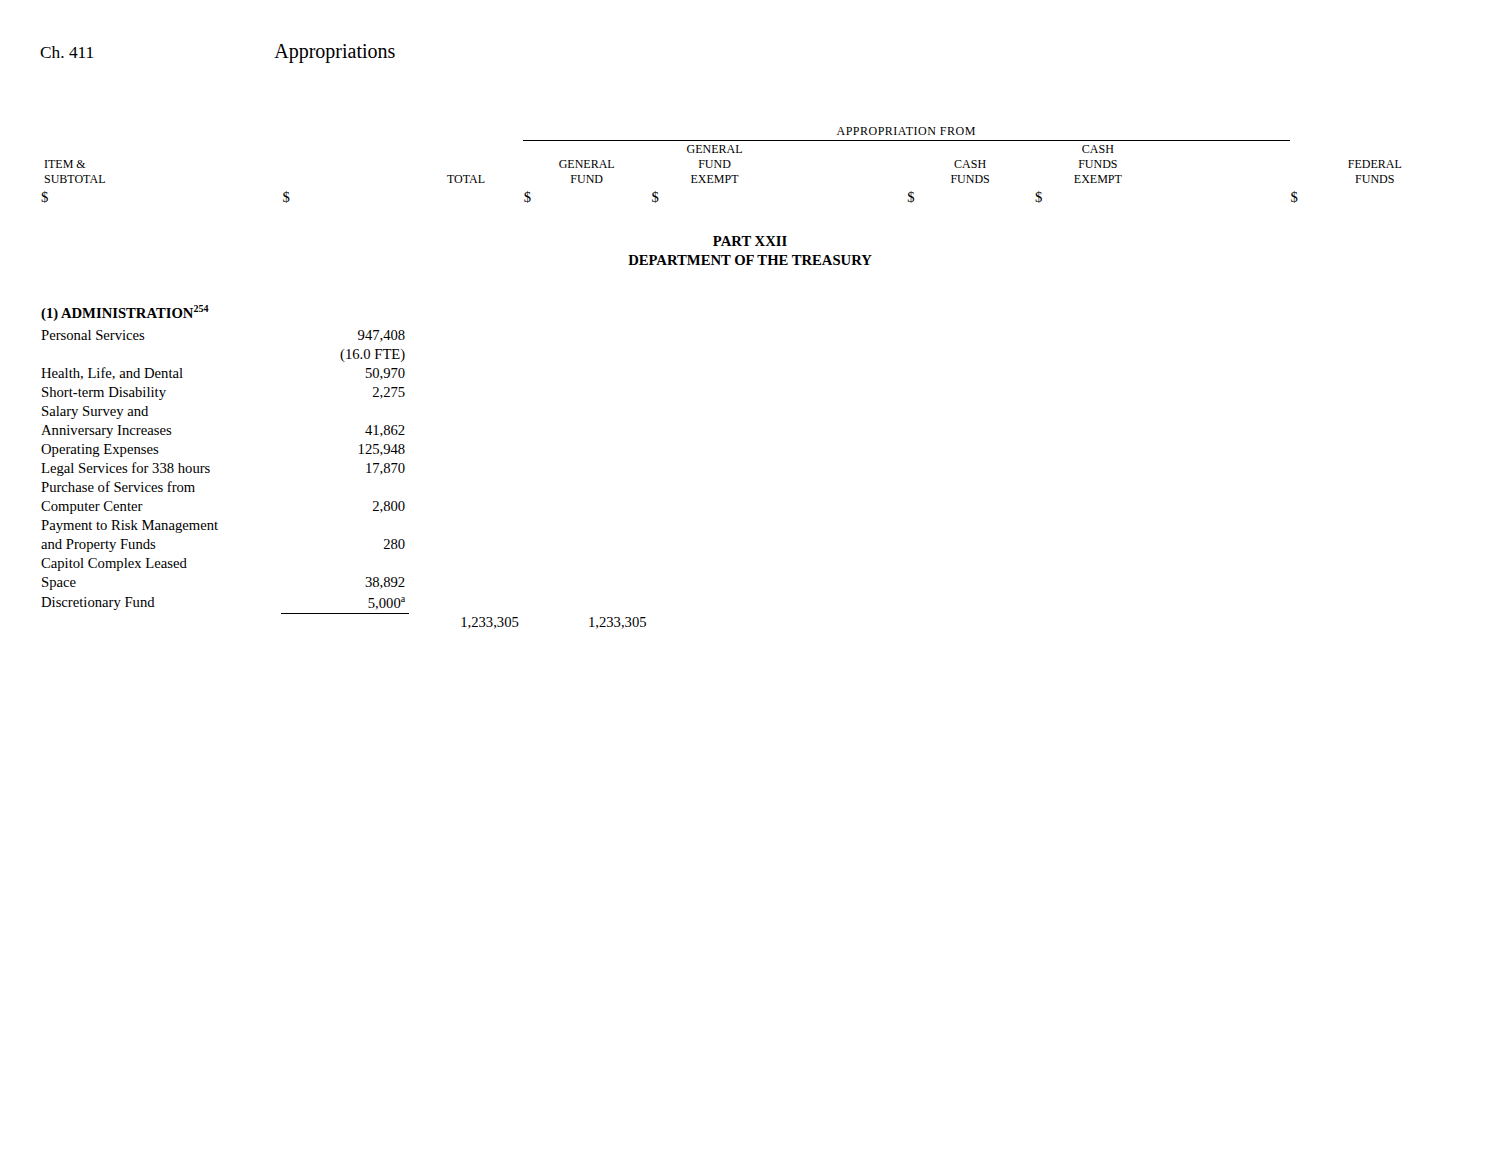Ch. 411
Appropriations
| | | | APPROPRIATION FROM | |
| | | | | GENERAL | | | CASH | | |
| ITEM & | | | GENERAL | FUND | | CASH | FUNDS | | FEDERAL |
| SUBTOTAL | | TOTAL | FUND | EXEMPT | | FUNDS | EXEMPT | | FUNDS |
| $ | $ | | $ | $ | | $ | $ | | $ |
| PART XXII |
| DEPARTMENT OF THE TREASURY |
| (1) ADMINISTRATION 254 |
| Personal Services | 947,408 | | | | | | | | |
| | (16.0 FTE) | | | | | | | | |
| Health, Life, and Dental | 50,970 | | | | | | | | |
| Short-term Disability | 2,275 | | | | | | | | |
| Salary Survey and | | | | | | | | | |
| Anniversary Increases | 41,862 | | | | | | | | |
| Operating Expenses | 125,948 | | | | | | | | |
| Legal Services for 338 hours | 17,870 | | | | | | | | |
| Purchase of Services from | | | | | | | | | |
| Computer Center | 2,800 | | | | | | | | |
| Payment to Risk Management | | | | | | | | | |
| and Property Funds | 280 | | | | | | | | |
| Capitol Complex Leased | | | | | | | | | |
| Space | 38,892 | | | | | | | | |
| Discretionary Fund | 5,000 a | | | | | | | | |
| | | 1,233,305 | 1,233,305 | | | | | | |